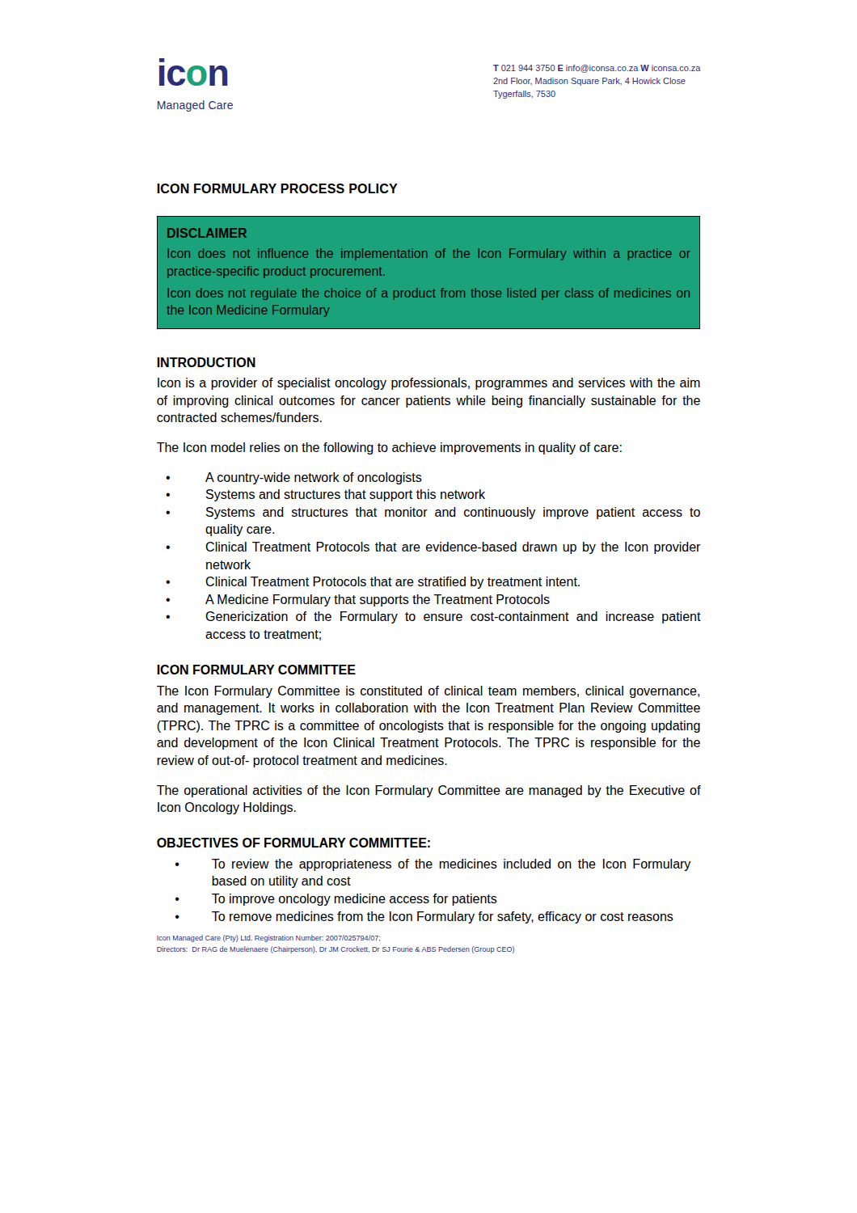icon
Managed Care
T 021 944 3750 E info@iconsa.co.za W iconsa.co.za
2nd Floor, Madison Square Park, 4 Howick Close
Tygerfalls, 7530
ICON FORMULARY PROCESS POLICY
DISCLAIMER
Icon does not influence the implementation of the Icon Formulary within a practice or practice-specific product procurement.
Icon does not regulate the choice of a product from those listed per class of medicines on the Icon Medicine Formulary
INTRODUCTION
Icon is a provider of specialist oncology professionals, programmes and services with the aim of improving clinical outcomes for cancer patients while being financially sustainable for the contracted schemes/funders.
The Icon model relies on the following to achieve improvements in quality of care:
A country-wide network of oncologists
Systems and structures that support this network
Systems and structures that monitor and continuously improve patient access to quality care.
Clinical Treatment Protocols that are evidence-based drawn up by the Icon provider network
Clinical Treatment Protocols that are stratified by treatment intent.
A Medicine Formulary that supports the Treatment Protocols
Genericization of the Formulary to ensure cost-containment and increase patient access to treatment;
ICON FORMULARY COMMITTEE
The Icon Formulary Committee is constituted of clinical team members, clinical governance, and management. It works in collaboration with the Icon Treatment Plan Review Committee (TPRC). The TPRC is a committee of oncologists that is responsible for the ongoing updating and development of the Icon Clinical Treatment Protocols. The TPRC is responsible for the review of out-of- protocol treatment and medicines.
The operational activities of the Icon Formulary Committee are managed by the Executive of Icon Oncology Holdings.
OBJECTIVES OF FORMULARY COMMITTEE:
To review the appropriateness of the medicines included on the Icon Formulary based on utility and cost
To improve oncology medicine access for patients
To remove medicines from the Icon Formulary for safety, efficacy or cost reasons
Icon Managed Care (Pty) Ltd. Registration Number: 2007/025794/07;
Directors: Dr RAG de Muelenaere (Chairperson), Dr JM Crockett, Dr SJ Fourie & ABS Pedersen (Group CEO)